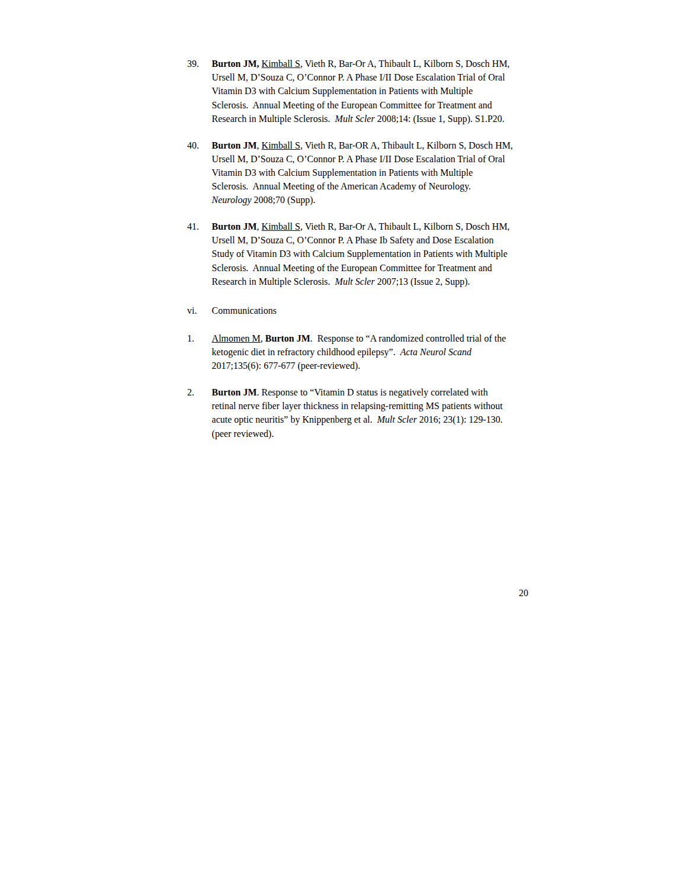39. Burton JM, Kimball S, Vieth R, Bar-Or A, Thibault L, Kilborn S, Dosch HM, Ursell M, D’Souza C, O’Connor P. A Phase I/II Dose Escalation Trial of Oral Vitamin D3 with Calcium Supplementation in Patients with Multiple Sclerosis. Annual Meeting of the European Committee for Treatment and Research in Multiple Sclerosis. Mult Scler 2008;14: (Issue 1, Supp). S1.P20.
40. Burton JM, Kimball S, Vieth R, Bar-OR A, Thibault L, Kilborn S, Dosch HM, Ursell M, D’Souza C, O’Connor P. A Phase I/II Dose Escalation Trial of Oral Vitamin D3 with Calcium Supplementation in Patients with Multiple Sclerosis. Annual Meeting of the American Academy of Neurology. Neurology 2008;70 (Supp).
41. Burton JM, Kimball S, Vieth R, Bar-Or A, Thibault L, Kilborn S, Dosch HM, Ursell M, D’Souza C, O’Connor P. A Phase Ib Safety and Dose Escalation Study of Vitamin D3 with Calcium Supplementation in Patients with Multiple Sclerosis. Annual Meeting of the European Committee for Treatment and Research in Multiple Sclerosis. Mult Scler 2007;13 (Issue 2, Supp).
vi. Communications
1. Almomen M, Burton JM. Response to “A randomized controlled trial of the ketogenic diet in refractory childhood epilepsy”. Acta Neurol Scand 2017;135(6): 677-677 (peer-reviewed).
2. Burton JM. Response to “Vitamin D status is negatively correlated with retinal nerve fiber layer thickness in relapsing-remitting MS patients without acute optic neuritis” by Knippenberg et al. Mult Scler 2016; 23(1): 129-130. (peer reviewed).
20